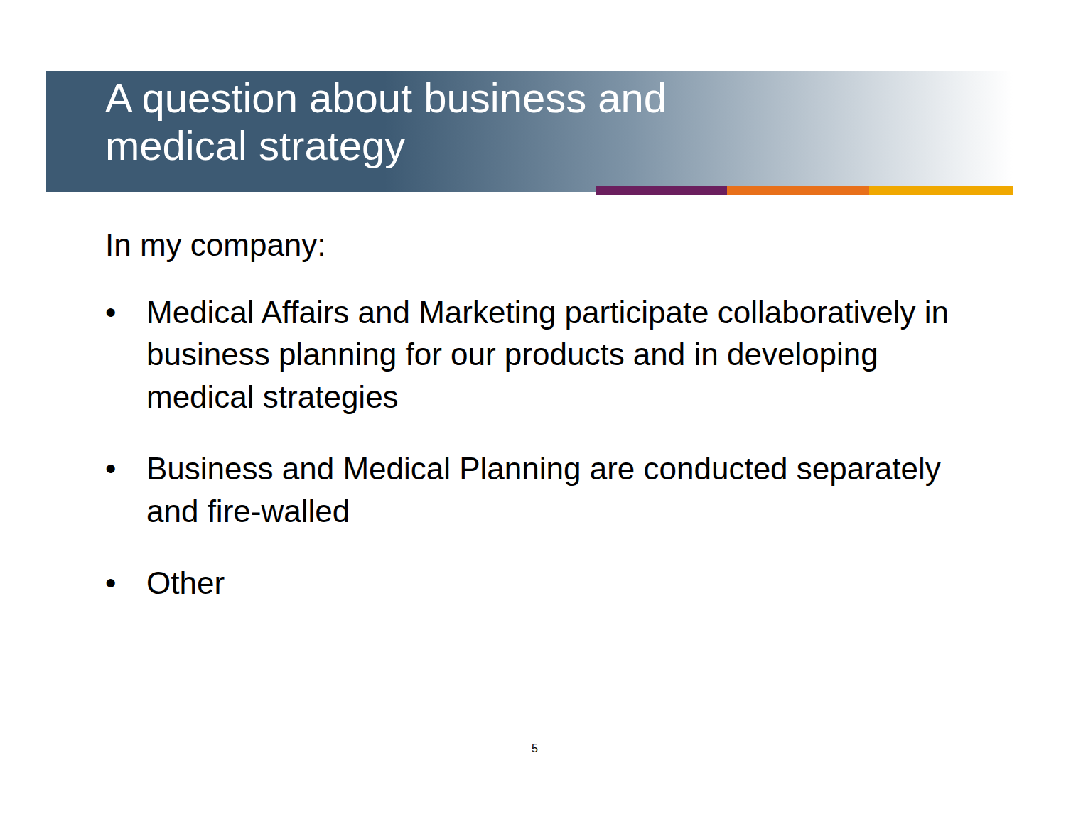A question about business and
medical strategy
In my company:
Medical Affairs and Marketing participate collaboratively in business planning for our products and in developing medical strategies
Business and Medical Planning are conducted separately and fire-walled
Other
5